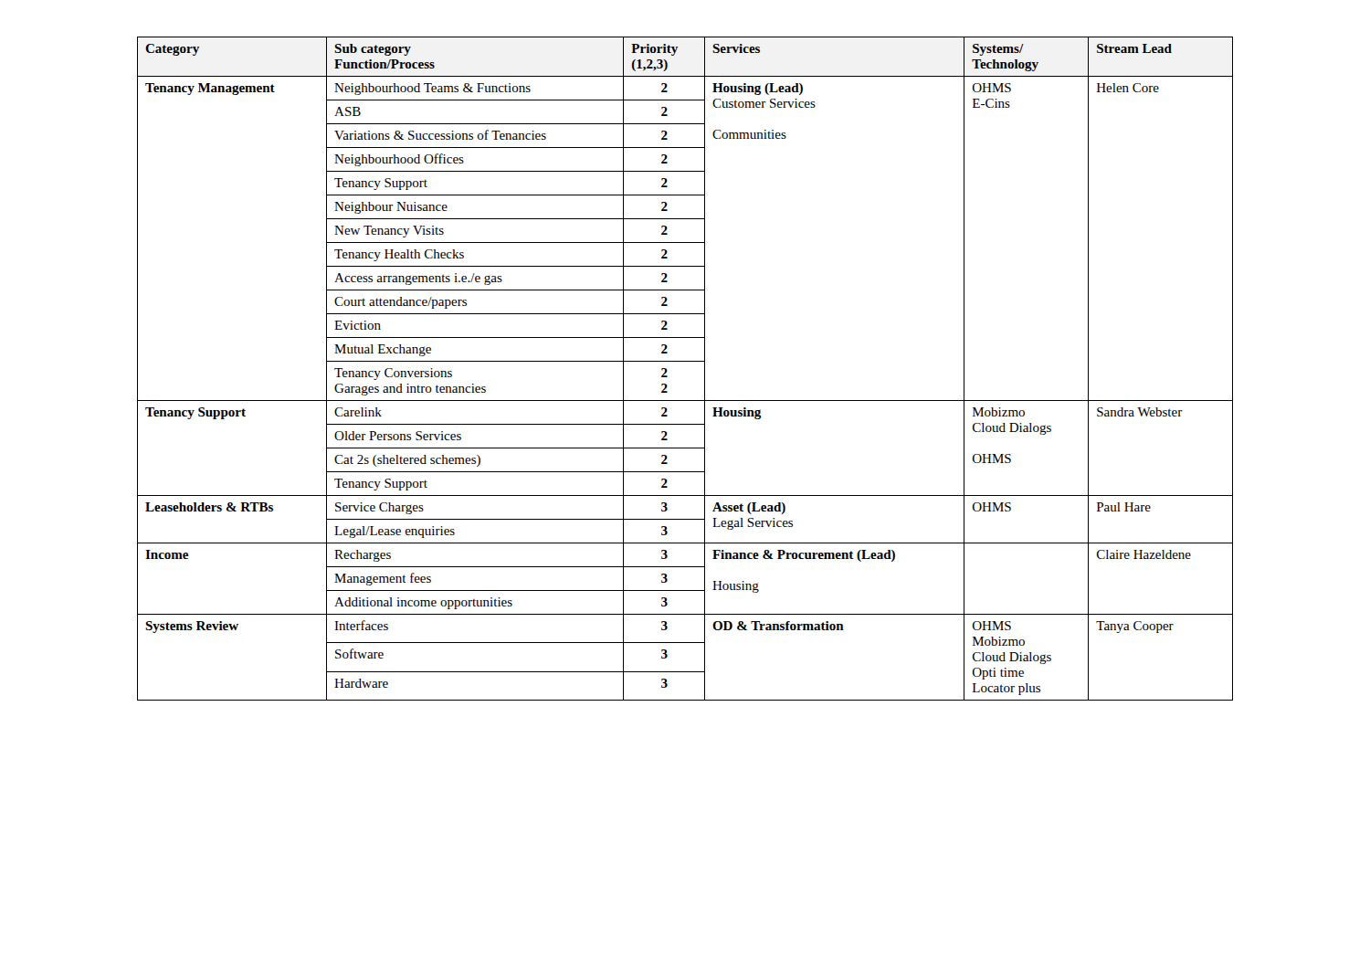| Category | Sub category Function/Process | Priority (1,2,3) | Services | Systems/ Technology | Stream Lead |
| --- | --- | --- | --- | --- | --- |
| Tenancy Management | Neighbourhood Teams & Functions | 2 | Housing (Lead) Customer Services Communities | OHMS E-Cins | Helen Core |
| ASB | 2 |
| Variations & Successions of Tenancies | 2 |
| Neighbourhood Offices | 2 |
| Tenancy Support | 2 |
| Neighbour Nuisance | 2 |
| New Tenancy Visits | 2 |
| Tenancy Health Checks | 2 |
| Access arrangements i.e./e gas | 2 |
| Court attendance/papers | 2 |
| Eviction | 2 |
| Mutual Exchange | 2 |
| Tenancy Conversions Garages and intro tenancies | 2 2 |
| Tenancy Support | Carelink | 2 | Housing | Mobizmo Cloud Dialogs OHMS | Sandra Webster |
| Older Persons Services | 2 |
| Cat 2s (sheltered schemes) | 2 |
| Tenancy Support | 2 |
| Leaseholders & RTBs | Service Charges | 3 | Asset (Lead) Legal Services | OHMS | Paul Hare |
| Legal/Lease enquiries | 3 |
| Income | Recharges | 3 | Finance & Procurement (Lead) Housing | | Claire Hazeldene |
| Management fees | 3 |
| Additional income opportunities | 3 |
| Systems Review | Interfaces | 3 | OD & Transformation | OHMS Mobizmo Cloud Dialogs Opti time Locator plus | Tanya Cooper |
| Software | 3 |
| Hardware | 3 |